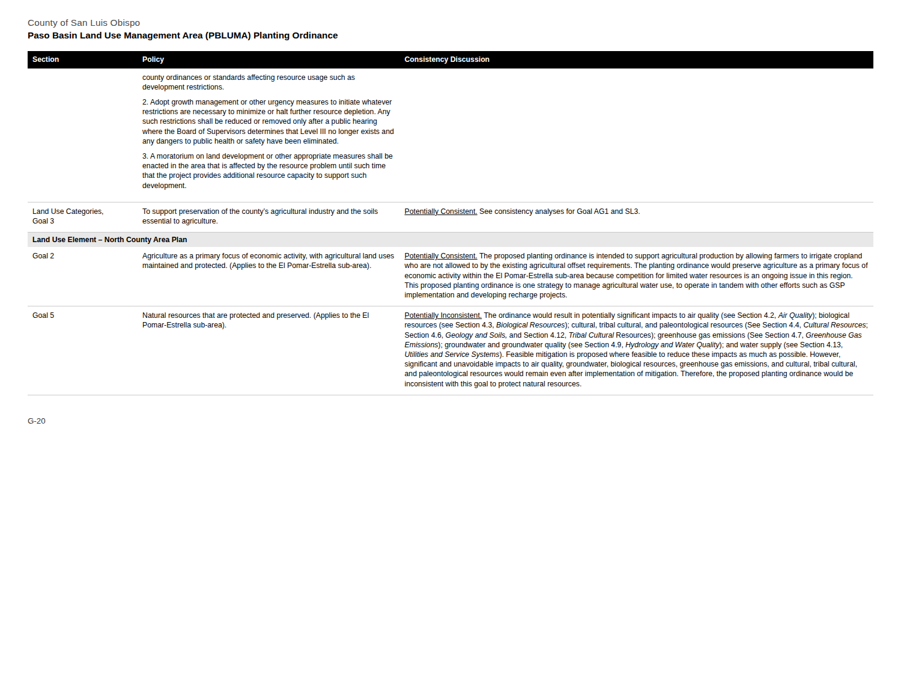County of San Luis Obispo
Paso Basin Land Use Management Area (PBLUMA) Planting Ordinance
| Section | Policy | Consistency Discussion |
| --- | --- | --- |
| | county ordinances or standards affecting resource usage such as development restrictions. 2. Adopt growth management or other urgency measures to initiate whatever restrictions are necessary to minimize or halt further resource depletion. Any such restrictions shall be reduced or removed only after a public hearing where the Board of Supervisors determines that Level III no longer exists and any dangers to public health or safety have been eliminated. 3. A moratorium on land development or other appropriate measures shall be enacted in the area that is affected by the resource problem until such time that the project provides additional resource capacity to support such development. | |
| Land Use Categories, Goal 3 | To support preservation of the county’s agricultural industry and the soils essential to agriculture. | Potentially Consistent. See consistency analyses for Goal AG1 and SL3. |
| Land Use Element – North County Area Plan |
| Goal 2 | Agriculture as a primary focus of economic activity, with agricultural land uses maintained and protected. (Applies to the El Pomar-Estrella sub-area). | Potentially Consistent. The proposed planting ordinance is intended to support agricultural production by allowing farmers to irrigate cropland who are not allowed to by the existing agricultural offset requirements. The planting ordinance would preserve agriculture as a primary focus of economic activity within the El Pomar-Estrella sub-area because competition for limited water resources is an ongoing issue in this region. This proposed planting ordinance is one strategy to manage agricultural water use, to operate in tandem with other efforts such as GSP implementation and developing recharge projects. |
| Goal 5 | Natural resources that are protected and preserved. (Applies to the El Pomar-Estrella sub-area). | Potentially Inconsistent. The ordinance would result in potentially significant impacts to air quality (see Section 4.2, Air Quality ); biological resources (see Section 4.3, Biological Resources ); cultural, tribal cultural, and paleontological resources (See Section 4.4, Cultural Resources ; Section 4.6, Geology and Soils, and Section 4.12, Tribal Cultural Resources); greenhouse gas emissions (See Section 4.7, Greenhouse Gas Emissions ); groundwater and groundwater quality (see Section 4.9, Hydrology and Water Quality ); and water supply (see Section 4.13, Utilities and Service Systems ). Feasible mitigation is proposed where feasible to reduce these impacts as much as possible. However, significant and unavoidable impacts to air quality, groundwater, biological resources, greenhouse gas emissions, and cultural, tribal cultural, and paleontological resources would remain even after implementation of mitigation. Therefore, the proposed planting ordinance would be inconsistent with this goal to protect natural resources. |
G-20